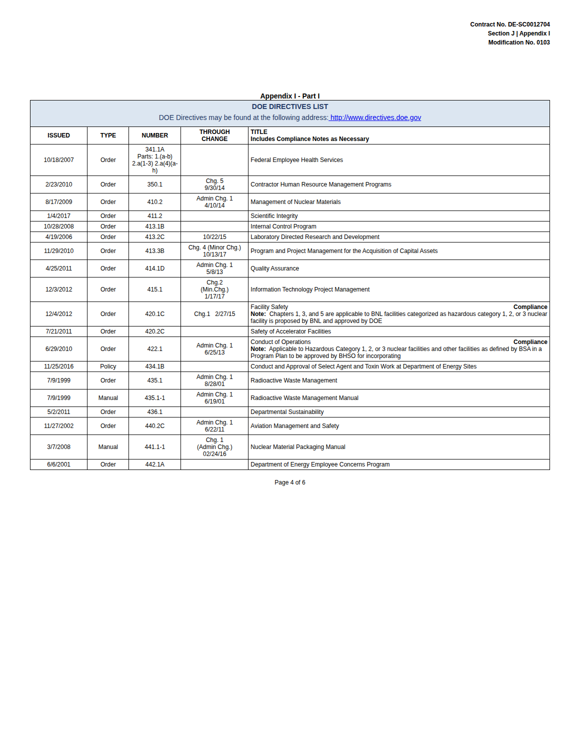Contract No. DE-SC0012704
Section J | Appendix I
Modification No. 0103
Appendix I - Part I
DOE DIRECTIVES LIST
DOE Directives may be found at the following address: http://www.directives.doe.gov
| ISSUED | TYPE | NUMBER | THROUGH CHANGE | TITLE Includes Compliance Notes as Necessary |
| --- | --- | --- | --- | --- |
| 10/18/2007 | Order | 341.1A Parts: 1.(a-b) 2.a(1-3) 2.a(4)(a-h) | | Federal Employee Health Services |
| 2/23/2010 | Order | 350.1 | Chg. 5 9/30/14 | Contractor Human Resource Management Programs |
| 8/17/2009 | Order | 410.2 | Admin Chg. 1 4/10/14 | Management of Nuclear Materials |
| 1/4/2017 | Order | 411.2 | | Scientific Integrity |
| 10/28/2008 | Order | 413.1B | | Internal Control Program |
| 4/19/2006 | Order | 413.2C | 10/22/15 | Laboratory Directed Research and Development |
| 11/29/2010 | Order | 413.3B | Chg. 4 (Minor Chg.) 10/13/17 | Program and Project Management for the Acquisition of Capital Assets |
| 4/25/2011 | Order | 414.1D | Admin Chg. 1 5/8/13 | Quality Assurance |
| 12/3/2012 | Order | 415.1 | Chg.2 (Min.Chg.) 1/17/17 | Information Technology Project Management |
| 12/4/2012 | Order | 420.1C | Chg.1 2/27/15 | Facility Safety Compliance Note: Chapters 1, 3, and 5 are applicable to BNL facilities categorized as hazardous category 1, 2, or 3 nuclear facility is proposed by BNL and approved by DOE |
| 7/21/2011 | Order | 420.2C | | Safety of Accelerator Facilities |
| 6/29/2010 | Order | 422.1 | Admin Chg. 1 6/25/13 | Conduct of Operations Compliance Note: Applicable to Hazardous Category 1, 2, or 3 nuclear facilities and other facilities as defined by BSA in a Program Plan to be approved by BHSO for incorporating |
| 11/25/2016 | Policy | 434.1B | | Conduct and Approval of Select Agent and Toxin Work at Department of Energy Sites |
| 7/9/1999 | Order | 435.1 | Admin Chg. 1 8/28/01 | Radioactive Waste Management |
| 7/9/1999 | Manual | 435.1-1 | Admin Chg. 1 6/19/01 | Radioactive Waste Management Manual |
| 5/2/2011 | Order | 436.1 | | Departmental Sustainability |
| 11/27/2002 | Order | 440.2C | Admin Chg. 1 6/22/11 | Aviation Management and Safety |
| 3/7/2008 | Manual | 441.1-1 | Chg. 1 (Admin Chg.) 02/24/16 | Nuclear Material Packaging Manual |
| 6/6/2001 | Order | 442.1A | | Department of Energy Employee Concerns Program |
Page 4 of 6